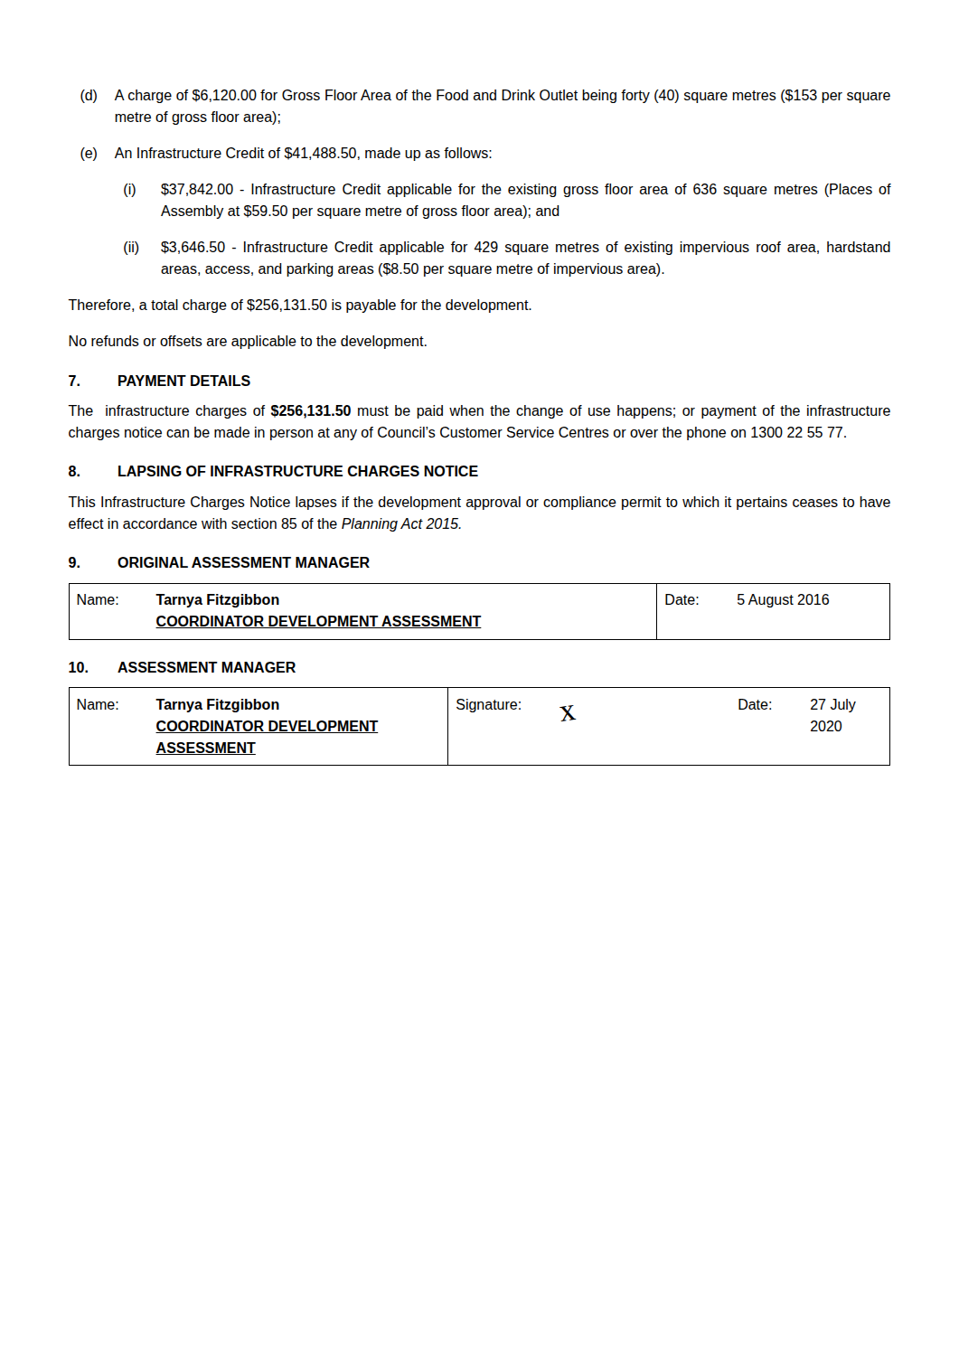(d) A charge of $6,120.00 for Gross Floor Area of the Food and Drink Outlet being forty (40) square metres ($153 per square metre of gross floor area);
(e) An Infrastructure Credit of $41,488.50, made up as follows:
(i)$37,842.00 - Infrastructure Credit applicable for the existing gross floor area of 636 square metres (Places of Assembly at $59.50 per square metre of gross floor area); and
(ii)$3,646.50 - Infrastructure Credit applicable for 429 square metres of existing impervious roof area, hardstand areas, access, and parking areas ($8.50 per square metre of impervious area).
Therefore, a total charge of $256,131.50 is payable for the development.
No refunds or offsets are applicable to the development.
7. PAYMENT DETAILS
The infrastructure charges of $256,131.50 must be paid when the change of use happens; or payment of the infrastructure charges notice can be made in person at any of Council’s Customer Service Centres or over the phone on 1300 22 55 77.
8. LAPSING OF INFRASTRUCTURE CHARGES NOTICE
This Infrastructure Charges Notice lapses if the development approval or compliance permit to which it pertains ceases to have effect in accordance with section 85 of the Planning Act 2015.
9. ORIGINAL ASSESSMENT MANAGER
| Name: | Tarnya Fitzgibbon COORDINATOR DEVELOPMENT ASSESSMENT | Date: | 5 August 2016 |
10. ASSESSMENT MANAGER
| Name: | Tarnya Fitzgibbon COORDINATOR DEVELOPMENT ASSESSMENT | Signature: | x | Date: | 27 July 2020 |